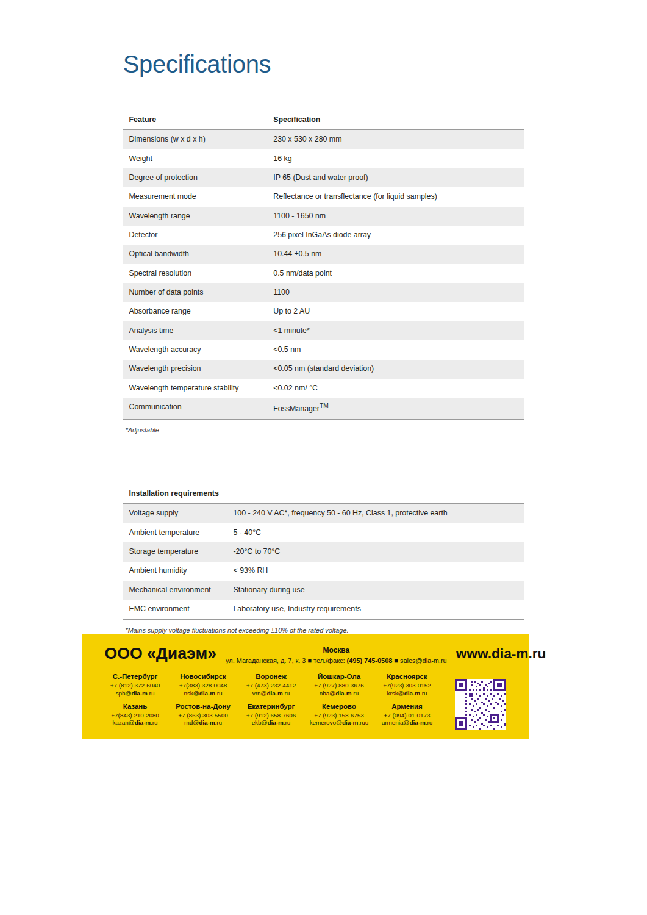Specifications
| Feature | Specification |
| --- | --- |
| Dimensions (w x d x h) | 230 x 530 x 280 mm |
| Weight | 16 kg |
| Degree of protection | IP 65 (Dust and water proof) |
| Measurement mode | Reflectance or transflectance (for liquid samples) |
| Wavelength range | 1100 - 1650 nm |
| Detector | 256 pixel InGaAs diode array |
| Optical bandwidth | 10.44 ±0.5 nm |
| Spectral resolution | 0.5 nm/data point |
| Number of data points | 1100 |
| Absorbance range | Up to 2 AU |
| Analysis time | <1 minute* |
| Wavelength accuracy | <0.5 nm |
| Wavelength precision | <0.05 nm (standard deviation) |
| Wavelength temperature stability | <0.02 nm/ °C |
| Communication | FossManager TM |
*Adjustable
| Installation requirements |
| --- |
| Voltage supply | 100 - 240 V AC*, frequency 50 - 60 Hz, Class 1, protective earth |
| Ambient temperature | 5 - 40°C |
| Storage temperature | -20°C to 70°C |
| Ambient humidity | < 93% RH |
| Mechanical environment | Stationary during use |
| EMC environment | Laboratory use, Industry requirements |
*Mains supply voltage fluctuations not exceeding ±10% of the rated voltage.
ООО «Диаэм»
Москва ул. Магаданская, д. 7, к. 3 ■ тел./факс: (495) 745-0508 ■ sales@dia-m.ru
www.dia-m.ru
С.-Петербург +7 (812) 372-6040 spb@dia-m.ru Казань +7(843) 210-2080 kazan@dia-m.ru
Новосибирск +7(383) 328-0048 nsk@dia-m.ru Ростов-на-Дону +7 (863) 303-5500 rnd@dia-m.ru
Воронеж +7 (473) 232-4412 vrn@dia-m.ru Екатеринбург +7 (912) 658-7606 ekb@dia-m.ru
Йошкар-Ола +7 (927) 880-3676 nba@dia-m.ru Кемерово +7 (923) 158-6753 kemerovo@dia-m.ruu
Красноярск +7(923) 303-0152 krsk@dia-m.ru Армения +7 (094) 01-0173 armenia@dia-m.ru